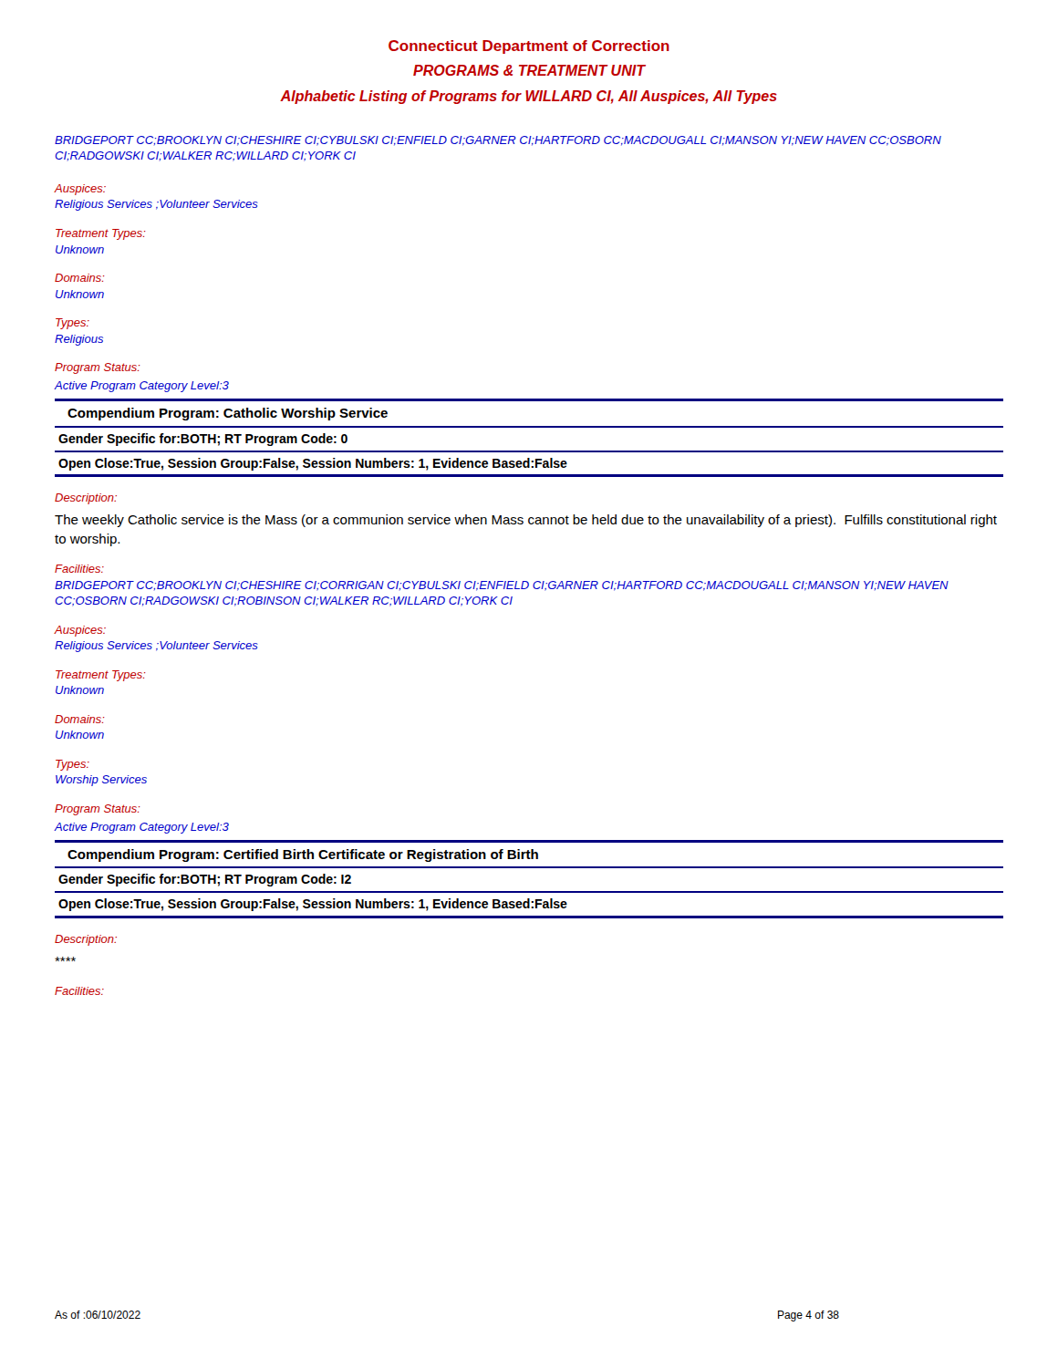Connecticut Department of Correction
PROGRAMS & TREATMENT UNIT
Alphabetic Listing of Programs for WILLARD CI, All Auspices, All Types
BRIDGEPORT CC;BROOKLYN CI;CHESHIRE CI;CYBULSKI CI;ENFIELD CI;GARNER CI;HARTFORD CC;MACDOUGALL CI;MANSON YI;NEW HAVEN CC;OSBORN CI;RADGOWSKI CI;WALKER RC;WILLARD CI;YORK CI
Auspices:
Religious Services ;Volunteer Services
Treatment Types:
Unknown
Domains:
Unknown
Types:
Religious
Program Status:
Active Program Category Level:3
Compendium Program: Catholic Worship Service
Gender Specific for:BOTH; RT Program Code: 0
Open Close:True, Session Group:False, Session Numbers: 1, Evidence Based:False
Description:
The weekly Catholic service is the Mass (or a communion service when Mass cannot be held due to the unavailability of a priest). Fulfills constitutional right to worship.
Facilities:
BRIDGEPORT CC;BROOKLYN CI;CHESHIRE CI;CORRIGAN CI;CYBULSKI CI;ENFIELD CI;GARNER CI;HARTFORD CC;MACDOUGALL CI;MANSON YI;NEW HAVEN CC;OSBORN CI;RADGOWSKI CI;ROBINSON CI;WALKER RC;WILLARD CI;YORK CI
Auspices:
Religious Services ;Volunteer Services
Treatment Types:
Unknown
Domains:
Unknown
Types:
Worship Services
Program Status:
Active Program Category Level:3
Compendium Program: Certified Birth Certificate or Registration of Birth
Gender Specific for:BOTH; RT Program Code: I2
Open Close:True, Session Group:False, Session Numbers: 1, Evidence Based:False
Description:
****
Facilities:
As of :06/10/2022 Page 4 of 38